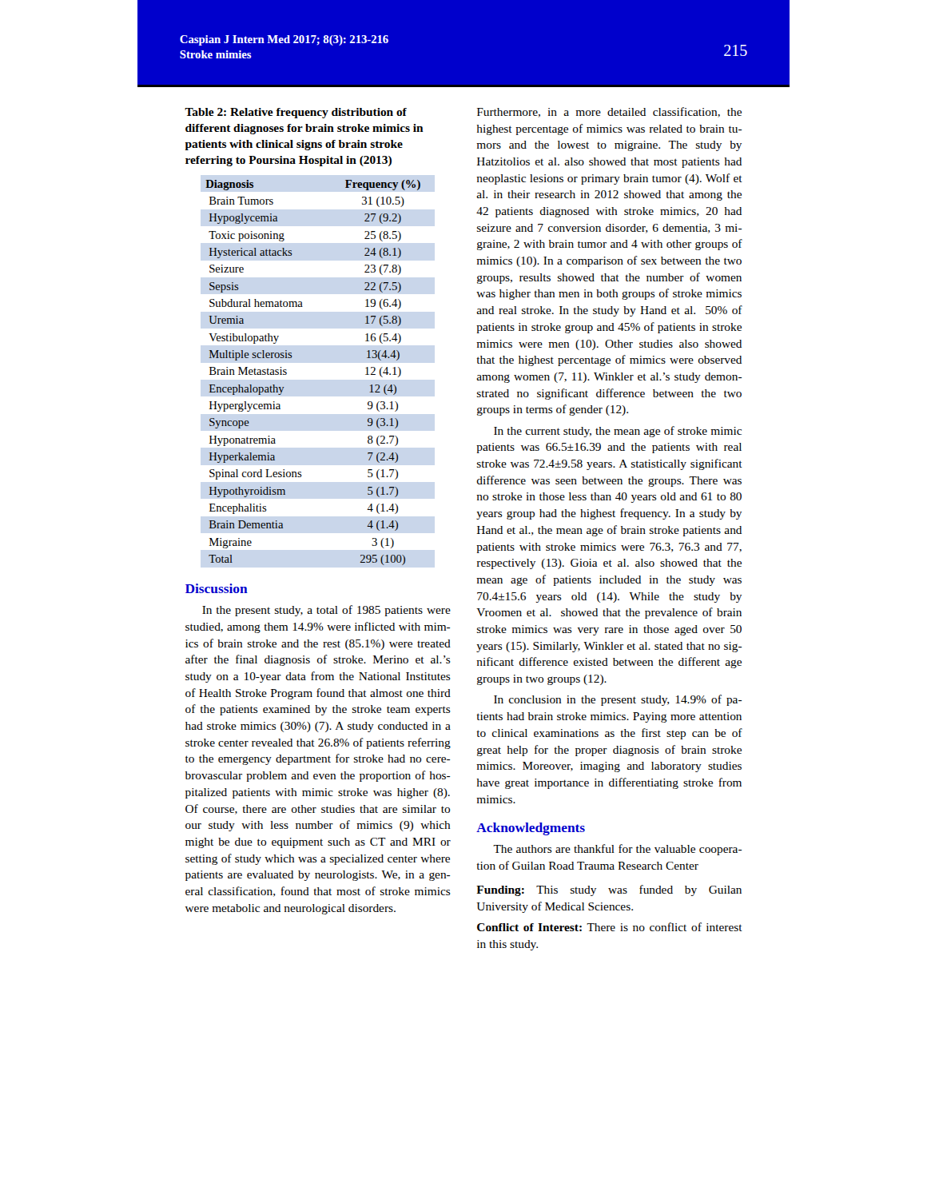Caspian J Intern Med 2017; 8(3): 213-216
Stroke mimies
215
Table 2: Relative frequency distribution of different diagnoses for brain stroke mimics in patients with clinical signs of brain stroke referring to Poursina Hospital in (2013)
| Diagnosis | Frequency (%) |
| --- | --- |
| Brain Tumors | 31 (10.5) |
| Hypoglycemia | 27 (9.2) |
| Toxic poisoning | 25 (8.5) |
| Hysterical attacks | 24 (8.1) |
| Seizure | 23 (7.8) |
| Sepsis | 22 (7.5) |
| Subdural hematoma | 19 (6.4) |
| Uremia | 17 (5.8) |
| Vestibulopathy | 16 (5.4) |
| Multiple sclerosis | 13(4.4) |
| Brain Metastasis | 12 (4.1) |
| Encephalopathy | 12 (4) |
| Hyperglycemia | 9 (3.1) |
| Syncope | 9 (3.1) |
| Hyponatremia | 8 (2.7) |
| Hyperkalemia | 7 (2.4) |
| Spinal cord Lesions | 5 (1.7) |
| Hypothyroidism | 5 (1.7) |
| Encephalitis | 4 (1.4) |
| Brain Dementia | 4 (1.4) |
| Migraine | 3 (1) |
| Total | 295 (100) |
Discussion
In the present study, a total of 1985 patients were studied, among them 14.9% were inflicted with mimics of brain stroke and the rest (85.1%) were treated after the final diagnosis of stroke. Merino et al.’s study on a 10-year data from the National Institutes of Health Stroke Program found that almost one third of the patients examined by the stroke team experts had stroke mimics (30%) (7). A study conducted in a stroke center revealed that 26.8% of patients referring to the emergency department for stroke had no cerebrovascular problem and even the proportion of hospitalized patients with mimic stroke was higher (8). Of course, there are other studies that are similar to our study with less number of mimics (9) which might be due to equipment such as CT and MRI or setting of study which was a specialized center where patients are evaluated by neurologists. We, in a general classification, found that most of stroke mimics were metabolic and neurological disorders.
Furthermore, in a more detailed classification, the highest percentage of mimics was related to brain tumors and the lowest to migraine. The study by Hatzitolios et al. also showed that most patients had neoplastic lesions or primary brain tumor (4). Wolf et al. in their research in 2012 showed that among the 42 patients diagnosed with stroke mimics, 20 had seizure and 7 conversion disorder, 6 dementia, 3 migraine, 2 with brain tumor and 4 with other groups of mimics (10). In a comparison of sex between the two groups, results showed that the number of women was higher than men in both groups of stroke mimics and real stroke. In the study by Hand et al. 50% of patients in stroke group and 45% of patients in stroke mimics were men (10). Other studies also showed that the highest percentage of mimics were observed among women (7, 11). Winkler et al.’s study demonstrated no significant difference between the two groups in terms of gender (12).
In the current study, the mean age of stroke mimic patients was 66.5±16.39 and the patients with real stroke was 72.4±9.58 years. A statistically significant difference was seen between the groups. There was no stroke in those less than 40 years old and 61 to 80 years group had the highest frequency. In a study by Hand et al., the mean age of brain stroke patients and patients with stroke mimics were 76.3, 76.3 and 77, respectively (13). Gioia et al. also showed that the mean age of patients included in the study was 70.4±15.6 years old (14). While the study by Vroomen et al. showed that the prevalence of brain stroke mimics was very rare in those aged over 50 years (15). Similarly, Winkler et al. stated that no significant difference existed between the different age groups in two groups (12).
In conclusion in the present study, 14.9% of patients had brain stroke mimics. Paying more attention to clinical examinations as the first step can be of great help for the proper diagnosis of brain stroke mimics. Moreover, imaging and laboratory studies have great importance in differentiating stroke from mimics.
Acknowledgments
The authors are thankful for the valuable cooperation of Guilan Road Trauma Research Center
Funding: This study was funded by Guilan University of Medical Sciences.
Conflict of Interest: There is no conflict of interest in this study.